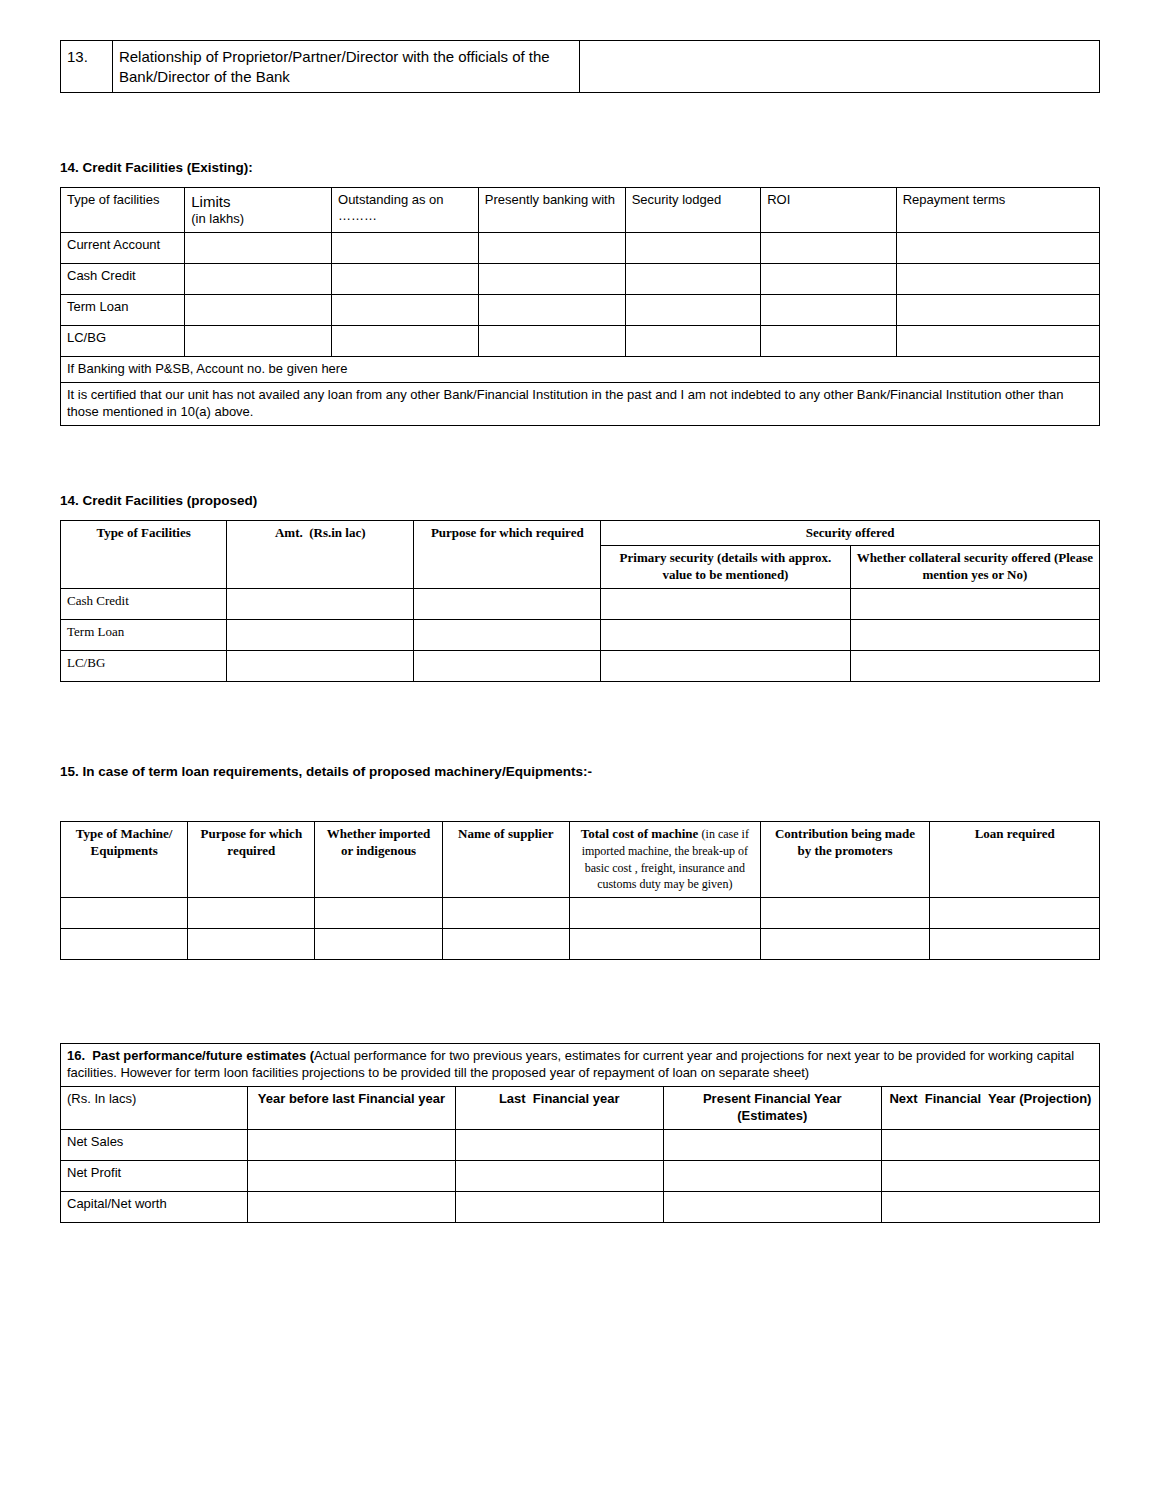| 13. | Relationship of Proprietor/Partner/Director with the officials of the Bank/Director of the Bank | |
14. Credit Facilities (Existing):
| Type of facilities | Limits (in lakhs) | Outstanding as on ……… | Presently banking with | Security lodged | ROI | Repayment terms |
| --- | --- | --- | --- | --- | --- | --- |
| Current Account | | | | | | |
| Cash Credit | | | | | | |
| Term Loan | | | | | | |
| LC/BG | | | | | | |
| If Banking with P&SB, Account no. be given here |
| It is certified that our unit has not availed any loan from any other Bank/Financial Institution in the past and I am not indebted to any other Bank/Financial Institution other than those mentioned in 10(a) above. |
14. Credit Facilities (proposed)
| Type of Facilities | Amt. (Rs.in lac) | Purpose for which required | Security offered |
| --- | --- | --- | --- |
| Primary security (details with approx. value to be mentioned) | Whether collateral security offered (Please mention yes or No) |
| Cash Credit | | | | |
| Term Loan | | | | |
| LC/BG | | | | |
15. In case of term loan requirements, details of proposed machinery/Equipments:-
| Type of Machine/ Equipments | Purpose for which required | Whether imported or indigenous | Name of supplier | Total cost of machine (in case if imported machine, the break-up of basic cost , freight, insurance and customs duty may be given) | Contribution being made by the promoters | Loan required |
| --- | --- | --- | --- | --- | --- | --- |
| 16. Past performance/future estimates ( Actual performance for two previous years, estimates for current year and projections for next year to be provided for working capital facilities. However for term loon facilities projections to be provided till the proposed year of repayment of loan on separate sheet) |
| (Rs. In lacs) | Year before last Financial year | Last Financial year | Present Financial Year (Estimates) | Next Financial Year (Projection) |
| Net Sales | | | | |
| Net Profit | | | | |
| Capital/Net worth | | | | |